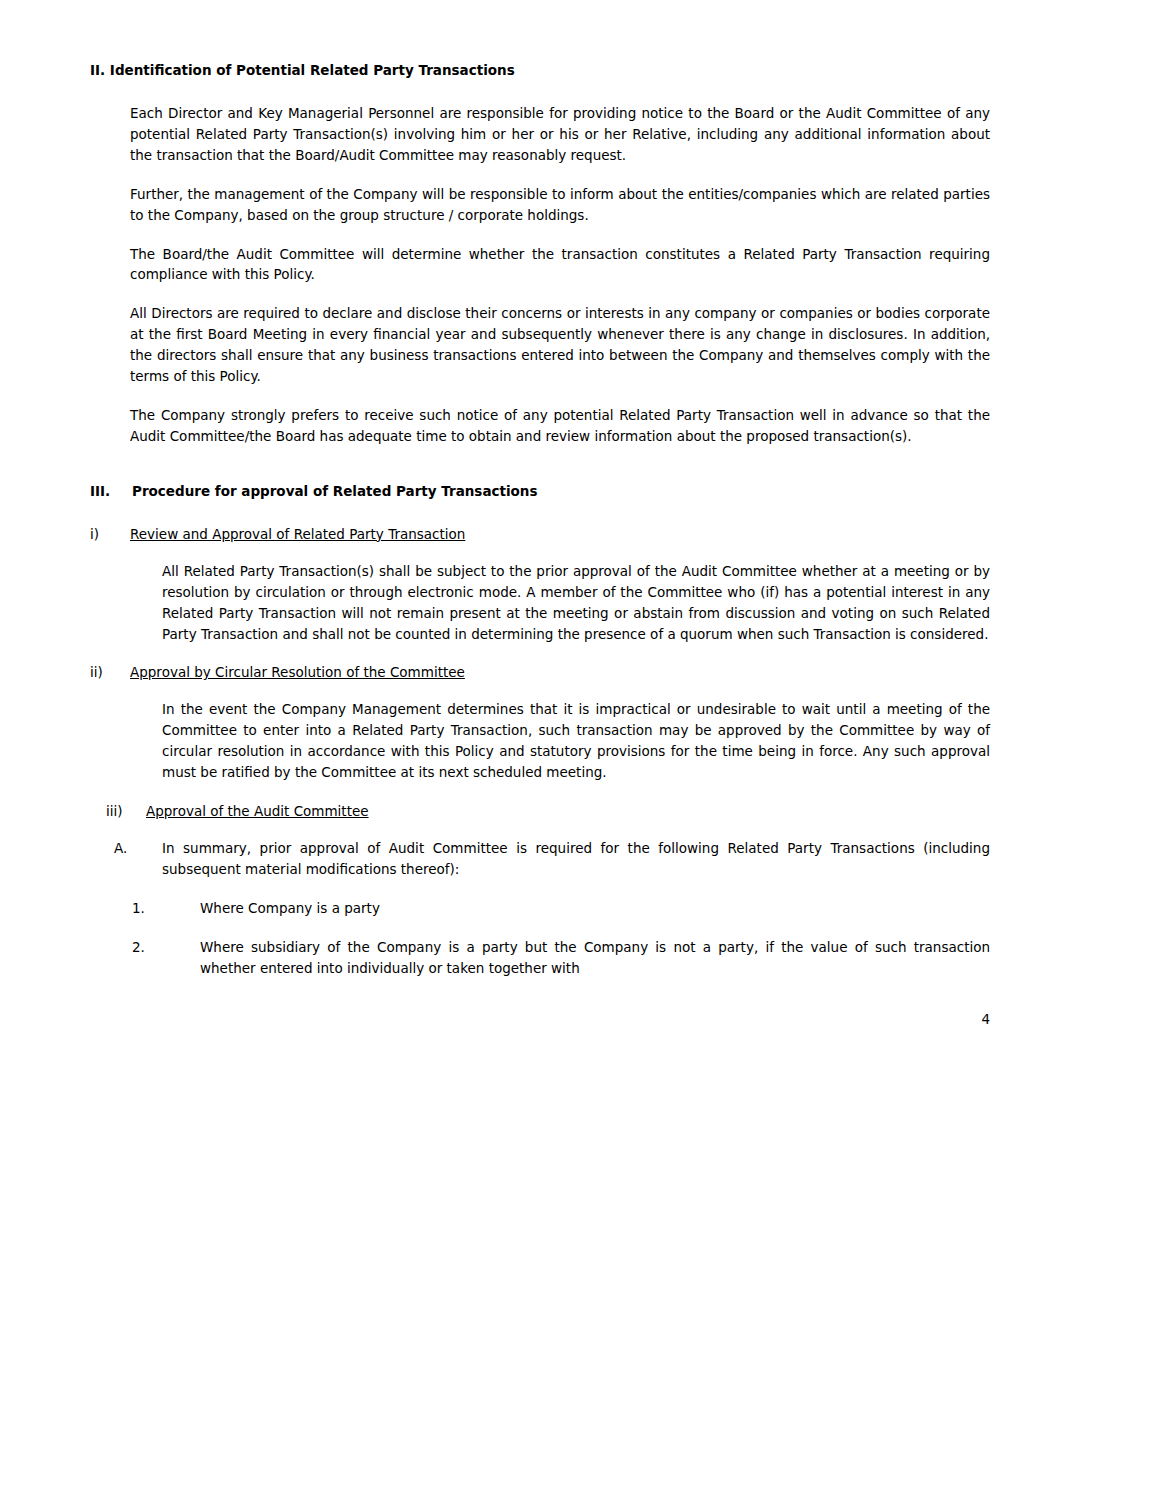II. Identification of Potential Related Party Transactions
Each Director and Key Managerial Personnel are responsible for providing notice to the Board or the Audit Committee of any potential Related Party Transaction(s) involving him or her or his or her Relative, including any additional information about the transaction that the Board/Audit Committee may reasonably request.
Further, the management of the Company will be responsible to inform about the entities/companies which are related parties to the Company, based on the group structure / corporate holdings.
The Board/the Audit Committee will determine whether the transaction constitutes a Related Party Transaction requiring compliance with this Policy.
All Directors are required to declare and disclose their concerns or interests in any company or companies or bodies corporate at the first Board Meeting in every financial year and subsequently whenever there is any change in disclosures. In addition, the directors shall ensure that any business transactions entered into between the Company and themselves comply with the terms of this Policy.
The Company strongly prefers to receive such notice of any potential Related Party Transaction well in advance so that the Audit Committee/the Board has adequate time to obtain and review information about the proposed transaction(s).
III. Procedure for approval of Related Party Transactions
i) Review and Approval of Related Party Transaction
All Related Party Transaction(s) shall be subject to the prior approval of the Audit Committee whether at a meeting or by resolution by circulation or through electronic mode. A member of the Committee who (if) has a potential interest in any Related Party Transaction will not remain present at the meeting or abstain from discussion and voting on such Related Party Transaction and shall not be counted in determining the presence of a quorum when such Transaction is considered.
ii) Approval by Circular Resolution of the Committee
In the event the Company Management determines that it is impractical or undesirable to wait until a meeting of the Committee to enter into a Related Party Transaction, such transaction may be approved by the Committee by way of circular resolution in accordance with this Policy and statutory provisions for the time being in force. Any such approval must be ratified by the Committee at its next scheduled meeting.
iii) Approval of the Audit Committee
A. In summary, prior approval of Audit Committee is required for the following Related Party Transactions (including subsequent material modifications thereof):
1. Where Company is a party
2. Where subsidiary of the Company is a party but the Company is not a party, if the value of such transaction whether entered into individually or taken together with
4